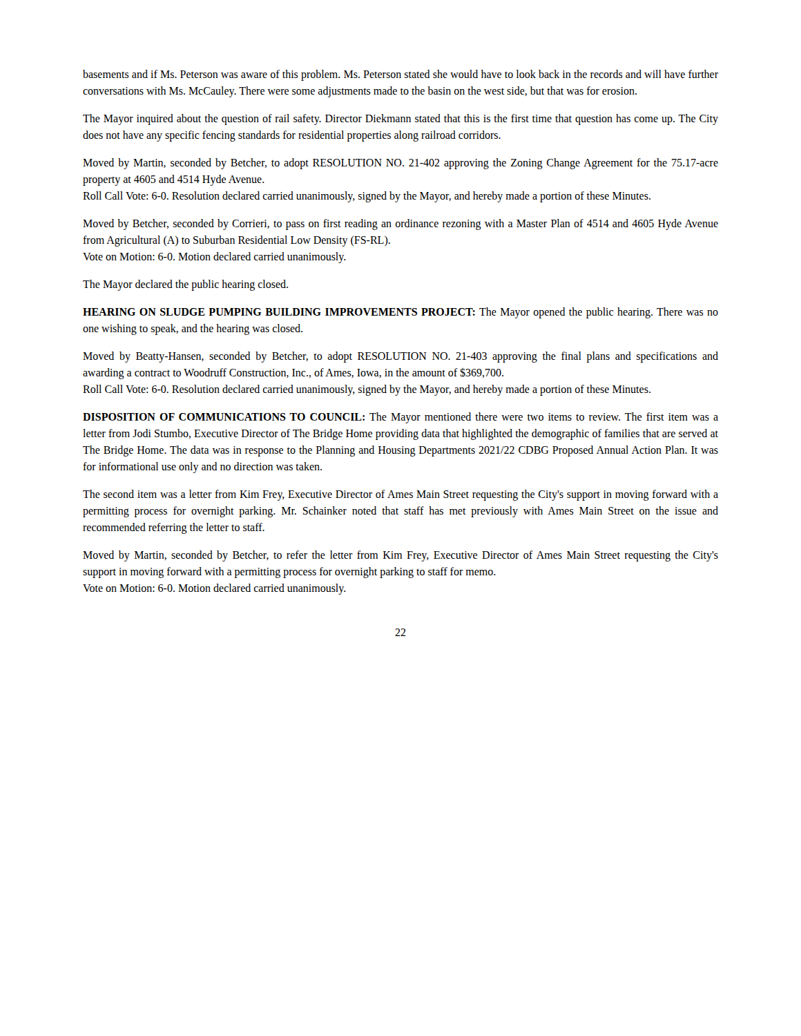basements and if Ms. Peterson was aware of this problem. Ms. Peterson stated she would have to look back in the records and will have further conversations with Ms. McCauley. There were some adjustments made to the basin on the west side, but that was for erosion.
The Mayor inquired about the question of rail safety. Director Diekmann stated that this is the first time that question has come up. The City does not have any specific fencing standards for residential properties along railroad corridors.
Moved by Martin, seconded by Betcher, to adopt RESOLUTION NO. 21-402 approving the Zoning Change Agreement for the 75.17-acre property at 4605 and 4514 Hyde Avenue.
Roll Call Vote: 6-0. Resolution declared carried unanimously, signed by the Mayor, and hereby made a portion of these Minutes.
Moved by Betcher, seconded by Corrieri, to pass on first reading an ordinance rezoning with a Master Plan of 4514 and 4605 Hyde Avenue from Agricultural (A) to Suburban Residential Low Density (FS-RL).
Vote on Motion: 6-0. Motion declared carried unanimously.
The Mayor declared the public hearing closed.
HEARING ON SLUDGE PUMPING BUILDING IMPROVEMENTS PROJECT: The Mayor opened the public hearing. There was no one wishing to speak, and the hearing was closed.
Moved by Beatty-Hansen, seconded by Betcher, to adopt RESOLUTION NO. 21-403 approving the final plans and specifications and awarding a contract to Woodruff Construction, Inc., of Ames, Iowa, in the amount of $369,700.
Roll Call Vote: 6-0. Resolution declared carried unanimously, signed by the Mayor, and hereby made a portion of these Minutes.
DISPOSITION OF COMMUNICATIONS TO COUNCIL: The Mayor mentioned there were two items to review. The first item was a letter from Jodi Stumbo, Executive Director of The Bridge Home providing data that highlighted the demographic of families that are served at The Bridge Home. The data was in response to the Planning and Housing Departments 2021/22 CDBG Proposed Annual Action Plan. It was for informational use only and no direction was taken.
The second item was a letter from Kim Frey, Executive Director of Ames Main Street requesting the City's support in moving forward with a permitting process for overnight parking. Mr. Schainker noted that staff has met previously with Ames Main Street on the issue and recommended referring the letter to staff.
Moved by Martin, seconded by Betcher, to refer the letter from Kim Frey, Executive Director of Ames Main Street requesting the City's support in moving forward with a permitting process for overnight parking to staff for memo.
Vote on Motion: 6-0. Motion declared carried unanimously.
22